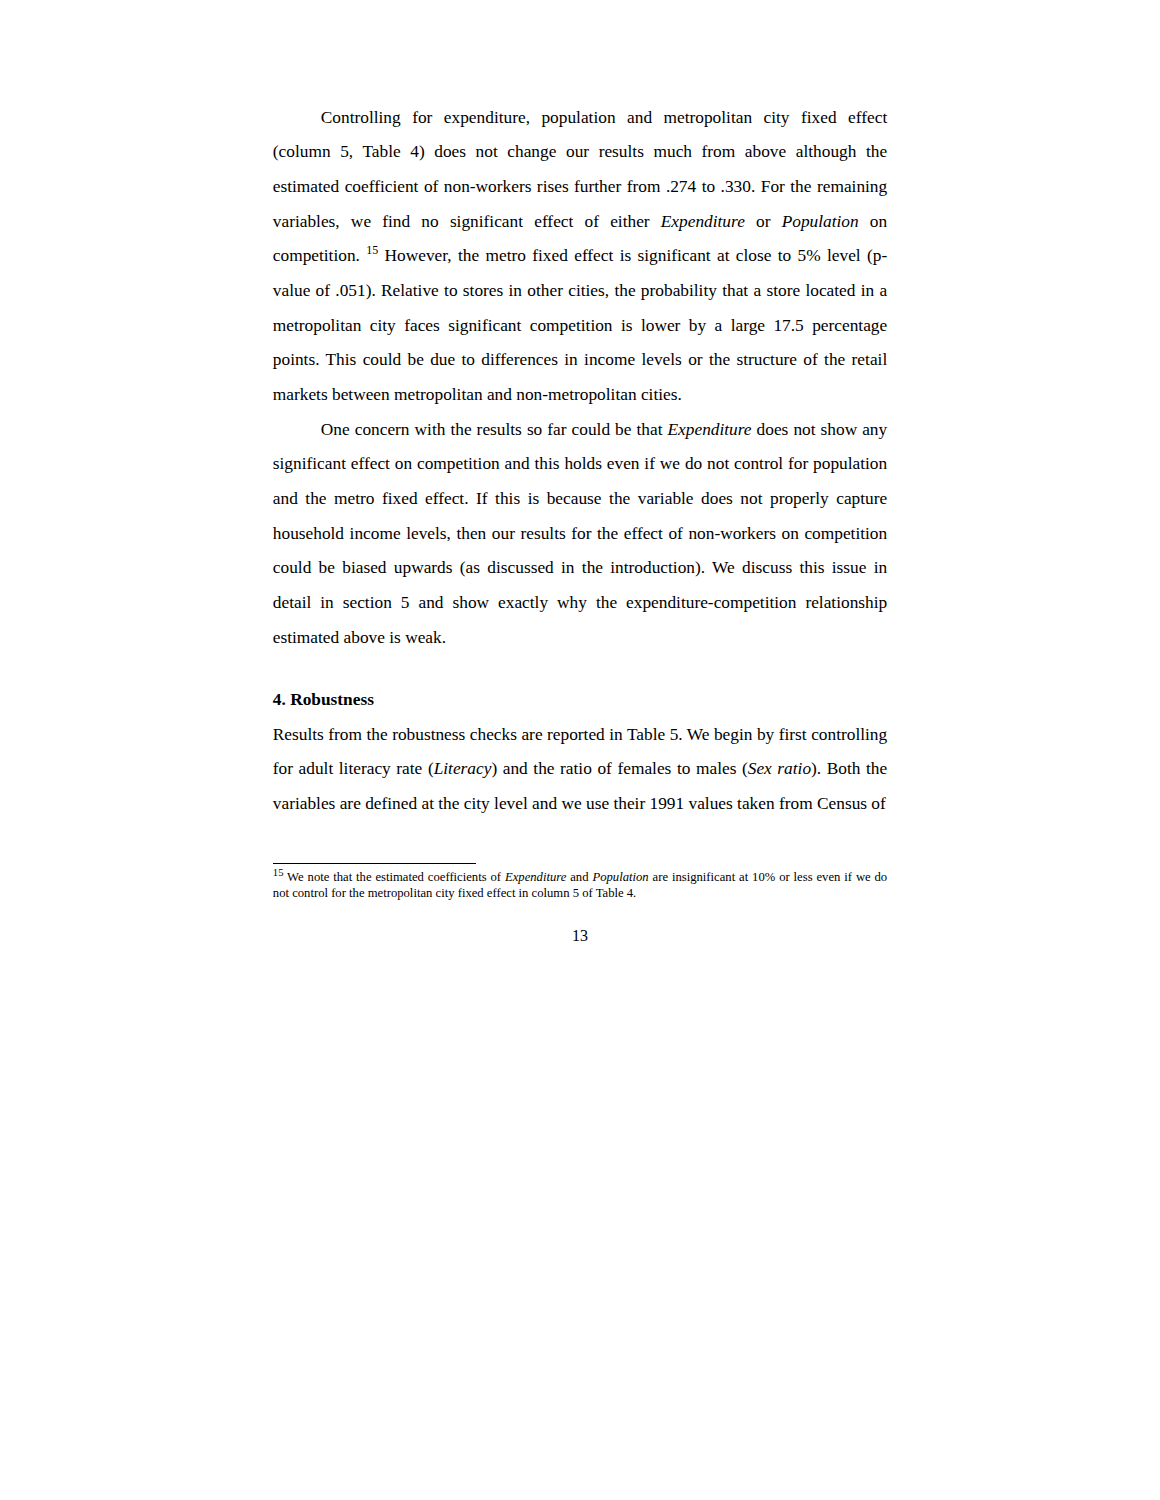Controlling for expenditure, population and metropolitan city fixed effect (column 5, Table 4) does not change our results much from above although the estimated coefficient of non-workers rises further from .274 to .330. For the remaining variables, we find no significant effect of either Expenditure or Population on competition. 15 However, the metro fixed effect is significant at close to 5% level (p-value of .051). Relative to stores in other cities, the probability that a store located in a metropolitan city faces significant competition is lower by a large 17.5 percentage points. This could be due to differences in income levels or the structure of the retail markets between metropolitan and non-metropolitan cities.
One concern with the results so far could be that Expenditure does not show any significant effect on competition and this holds even if we do not control for population and the metro fixed effect. If this is because the variable does not properly capture household income levels, then our results for the effect of non-workers on competition could be biased upwards (as discussed in the introduction). We discuss this issue in detail in section 5 and show exactly why the expenditure-competition relationship estimated above is weak.
4. Robustness
Results from the robustness checks are reported in Table 5. We begin by first controlling for adult literacy rate (Literacy) and the ratio of females to males (Sex ratio). Both the variables are defined at the city level and we use their 1991 values taken from Census of
15 We note that the estimated coefficients of Expenditure and Population are insignificant at 10% or less even if we do not control for the metropolitan city fixed effect in column 5 of Table 4.
13